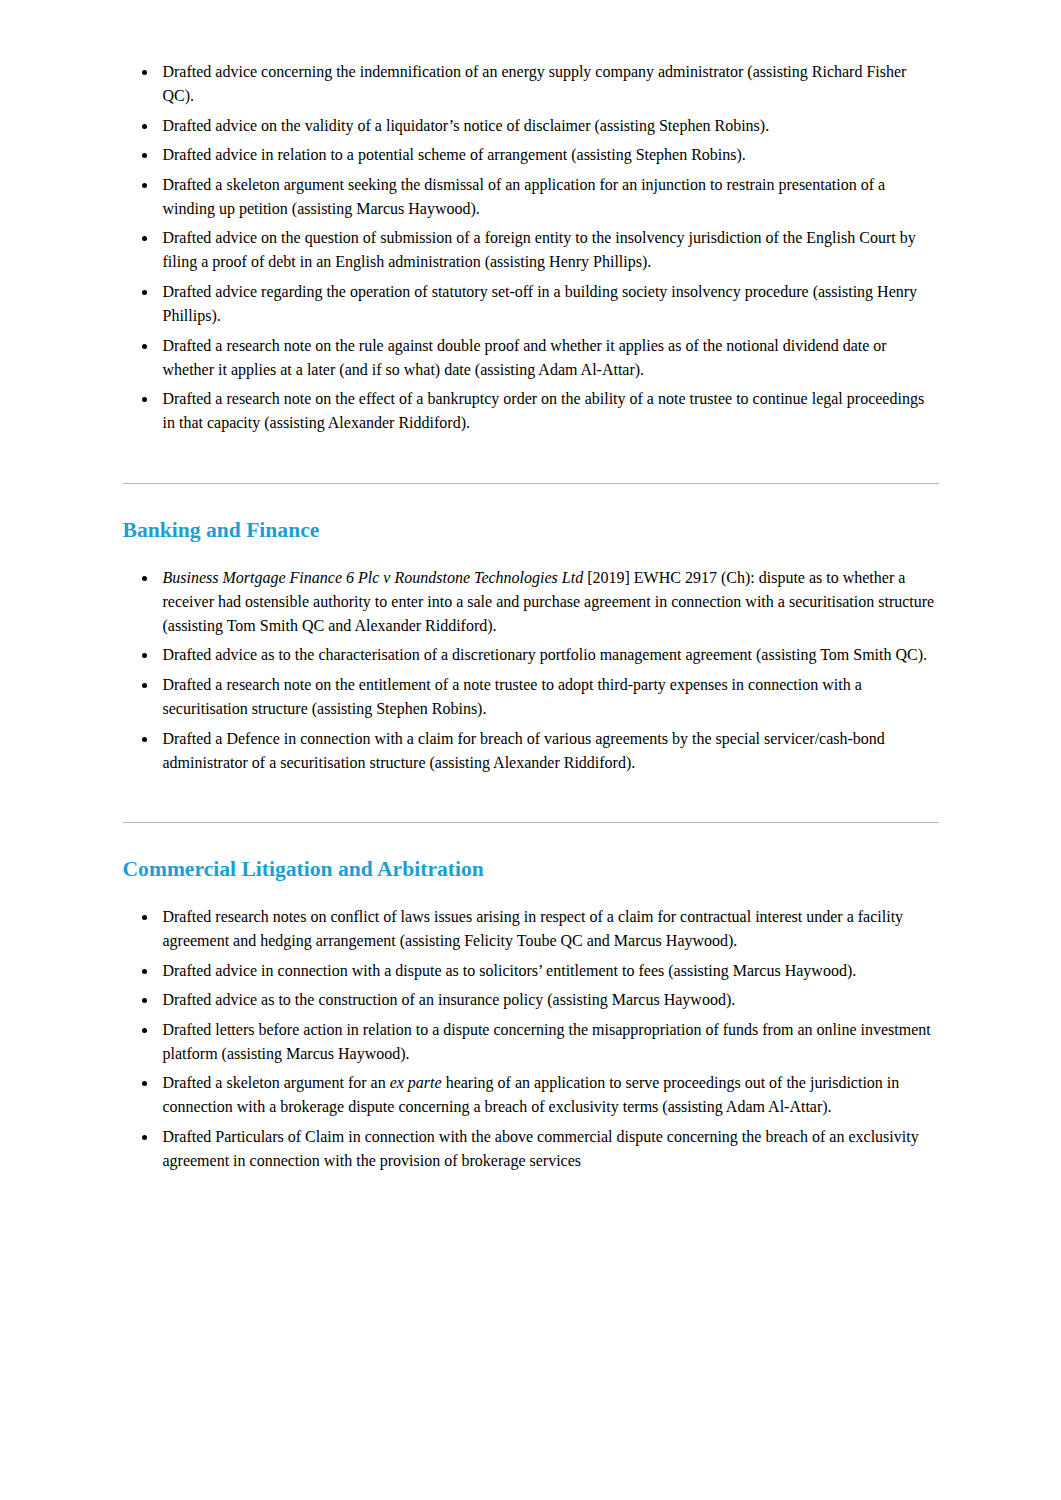Drafted advice concerning the indemnification of an energy supply company administrator (assisting Richard Fisher QC).
Drafted advice on the validity of a liquidator’s notice of disclaimer (assisting Stephen Robins).
Drafted advice in relation to a potential scheme of arrangement (assisting Stephen Robins).
Drafted a skeleton argument seeking the dismissal of an application for an injunction to restrain presentation of a winding up petition (assisting Marcus Haywood).
Drafted advice on the question of submission of a foreign entity to the insolvency jurisdiction of the English Court by filing a proof of debt in an English administration (assisting Henry Phillips).
Drafted advice regarding the operation of statutory set-off in a building society insolvency procedure (assisting Henry Phillips).
Drafted a research note on the rule against double proof and whether it applies as of the notional dividend date or whether it applies at a later (and if so what) date (assisting Adam Al-Attar).
Drafted a research note on the effect of a bankruptcy order on the ability of a note trustee to continue legal proceedings in that capacity (assisting Alexander Riddiford).
Banking and Finance
Business Mortgage Finance 6 Plc v Roundstone Technologies Ltd [2019] EWHC 2917 (Ch): dispute as to whether a receiver had ostensible authority to enter into a sale and purchase agreement in connection with a securitisation structure (assisting Tom Smith QC and Alexander Riddiford).
Drafted advice as to the characterisation of a discretionary portfolio management agreement (assisting Tom Smith QC).
Drafted a research note on the entitlement of a note trustee to adopt third-party expenses in connection with a securitisation structure (assisting Stephen Robins).
Drafted a Defence in connection with a claim for breach of various agreements by the special servicer/cash-bond administrator of a securitisation structure (assisting Alexander Riddiford).
Commercial Litigation and Arbitration
Drafted research notes on conflict of laws issues arising in respect of a claim for contractual interest under a facility agreement and hedging arrangement (assisting Felicity Toube QC and Marcus Haywood).
Drafted advice in connection with a dispute as to solicitors’ entitlement to fees (assisting Marcus Haywood).
Drafted advice as to the construction of an insurance policy (assisting Marcus Haywood).
Drafted letters before action in relation to a dispute concerning the misappropriation of funds from an online investment platform (assisting Marcus Haywood).
Drafted a skeleton argument for an ex parte hearing of an application to serve proceedings out of the jurisdiction in connection with a brokerage dispute concerning a breach of exclusivity terms (assisting Adam Al-Attar).
Drafted Particulars of Claim in connection with the above commercial dispute concerning the breach of an exclusivity agreement in connection with the provision of brokerage services